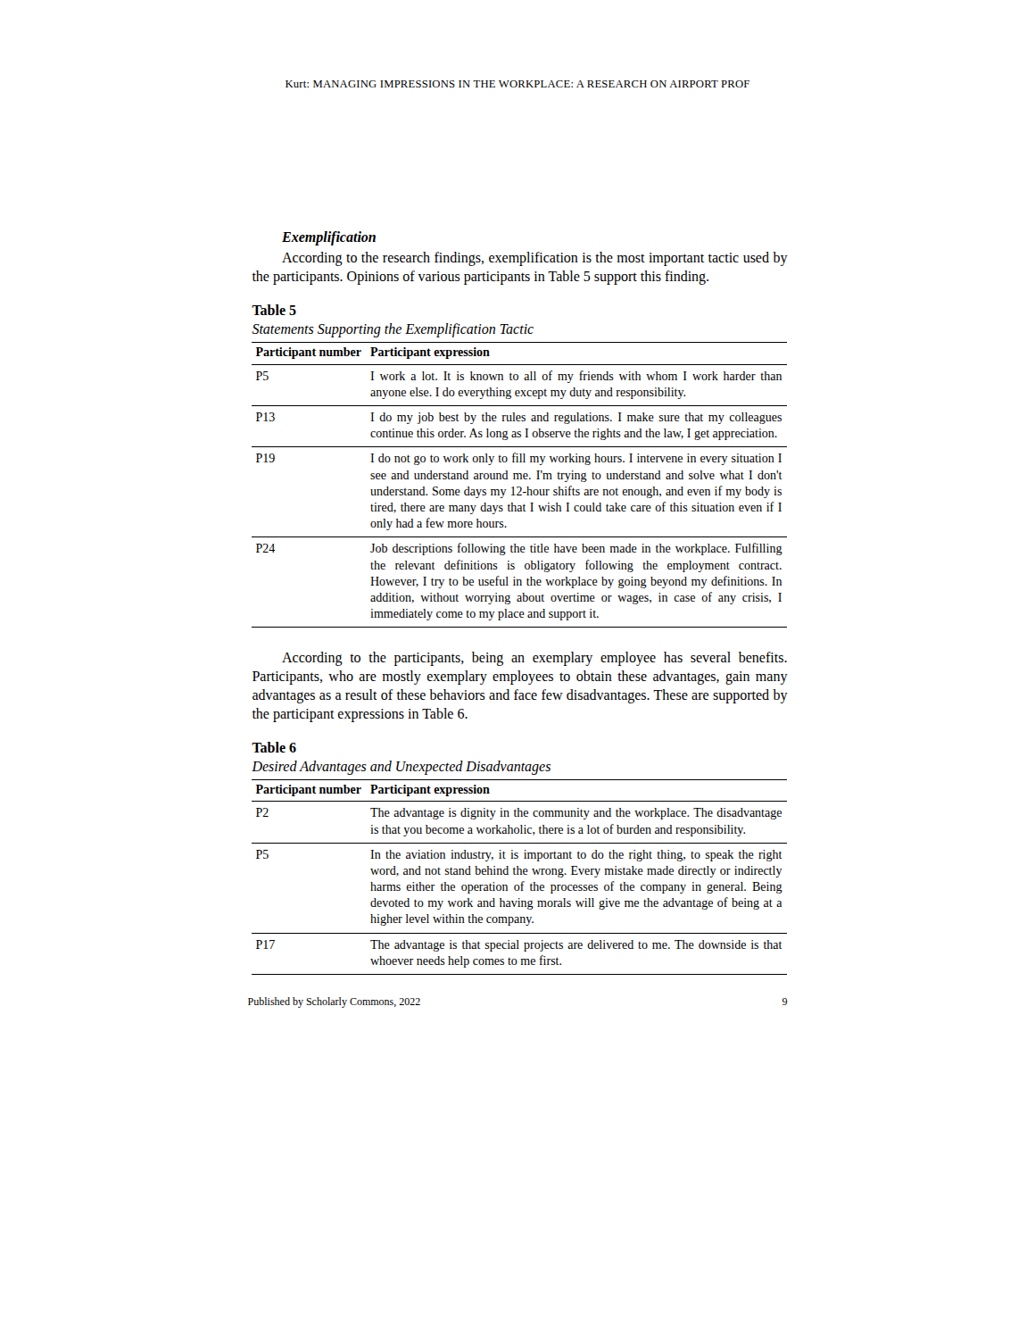Kurt: MANAGING IMPRESSIONS IN THE WORKPLACE: A RESEARCH ON AIRPORT PROF
Exemplification
According to the research findings, exemplification is the most important tactic used by the participants. Opinions of various participants in Table 5 support this finding.
Table 5
Statements Supporting the Exemplification Tactic
| Participant number | Participant expression |
| --- | --- |
| P5 | I work a lot. It is known to all of my friends with whom I work harder than anyone else. I do everything except my duty and responsibility. |
| P13 | I do my job best by the rules and regulations. I make sure that my colleagues continue this order. As long as I observe the rights and the law, I get appreciation. |
| P19 | I do not go to work only to fill my working hours. I intervene in every situation I see and understand around me. I'm trying to understand and solve what I don't understand. Some days my 12-hour shifts are not enough, and even if my body is tired, there are many days that I wish I could take care of this situation even if I only had a few more hours. |
| P24 | Job descriptions following the title have been made in the workplace. Fulfilling the relevant definitions is obligatory following the employment contract. However, I try to be useful in the workplace by going beyond my definitions. In addition, without worrying about overtime or wages, in case of any crisis, I immediately come to my place and support it. |
According to the participants, being an exemplary employee has several benefits. Participants, who are mostly exemplary employees to obtain these advantages, gain many advantages as a result of these behaviors and face few disadvantages. These are supported by the participant expressions in Table 6.
Table 6
Desired Advantages and Unexpected Disadvantages
| Participant number | Participant expression |
| --- | --- |
| P2 | The advantage is dignity in the community and the workplace. The disadvantage is that you become a workaholic, there is a lot of burden and responsibility. |
| P5 | In the aviation industry, it is important to do the right thing, to speak the right word, and not stand behind the wrong. Every mistake made directly or indirectly harms either the operation of the processes of the company in general. Being devoted to my work and having morals will give me the advantage of being at a higher level within the company. |
| P17 | The advantage is that special projects are delivered to me. The downside is that whoever needs help comes to me first. |
Published by Scholarly Commons, 2022
9